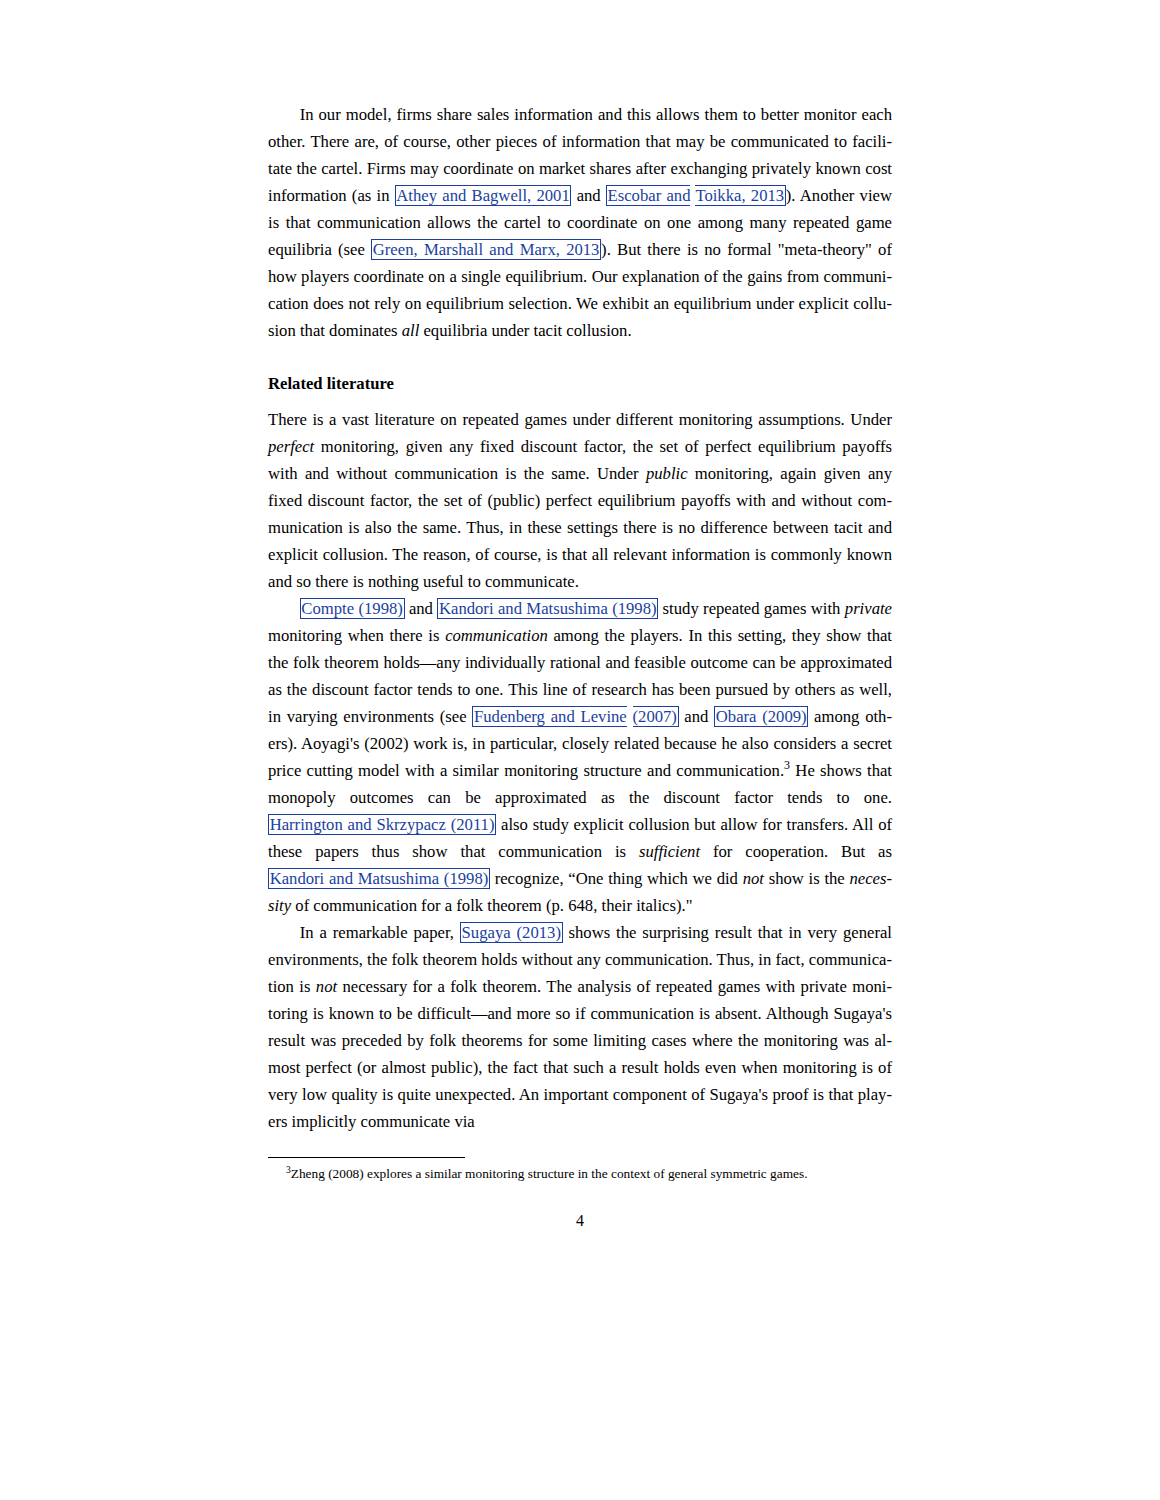In our model, firms share sales information and this allows them to better monitor each other. There are, of course, other pieces of information that may be communicated to facilitate the cartel. Firms may coordinate on market shares after exchanging privately known cost information (as in Athey and Bagwell, 2001 and Escobar and Toikka, 2013). Another view is that communication allows the cartel to coordinate on one among many repeated game equilibria (see Green, Marshall and Marx, 2013). But there is no formal "meta-theory" of how players coordinate on a single equilibrium. Our explanation of the gains from communication does not rely on equilibrium selection. We exhibit an equilibrium under explicit collusion that dominates all equilibria under tacit collusion.
Related literature
There is a vast literature on repeated games under different monitoring assumptions. Under perfect monitoring, given any fixed discount factor, the set of perfect equilibrium payoffs with and without communication is the same. Under public monitoring, again given any fixed discount factor, the set of (public) perfect equilibrium payoffs with and without communication is also the same. Thus, in these settings there is no difference between tacit and explicit collusion. The reason, of course, is that all relevant information is commonly known and so there is nothing useful to communicate.
Compte (1998) and Kandori and Matsushima (1998) study repeated games with private monitoring when there is communication among the players. In this setting, they show that the folk theorem holds—any individually rational and feasible outcome can be approximated as the discount factor tends to one. This line of research has been pursued by others as well, in varying environments (see Fudenberg and Levine (2007) and Obara (2009) among others). Aoyagi's (2002) work is, in particular, closely related because he also considers a secret price cutting model with a similar monitoring structure and communication.3 He shows that monopoly outcomes can be approximated as the discount factor tends to one. Harrington and Skrzypacz (2011) also study explicit collusion but allow for transfers. All of these papers thus show that communication is sufficient for cooperation. But as Kandori and Matsushima (1998) recognize, “One thing which we did not show is the necessity of communication for a folk theorem (p. 648, their italics)."
In a remarkable paper, Sugaya (2013) shows the surprising result that in very general environments, the folk theorem holds without any communication. Thus, in fact, communication is not necessary for a folk theorem. The analysis of repeated games with private monitoring is known to be difficult—and more so if communication is absent. Although Sugaya's result was preceded by folk theorems for some limiting cases where the monitoring was almost perfect (or almost public), the fact that such a result holds even when monitoring is of very low quality is quite unexpected. An important component of Sugaya's proof is that players implicitly communicate via
3Zheng (2008) explores a similar monitoring structure in the context of general symmetric games.
4